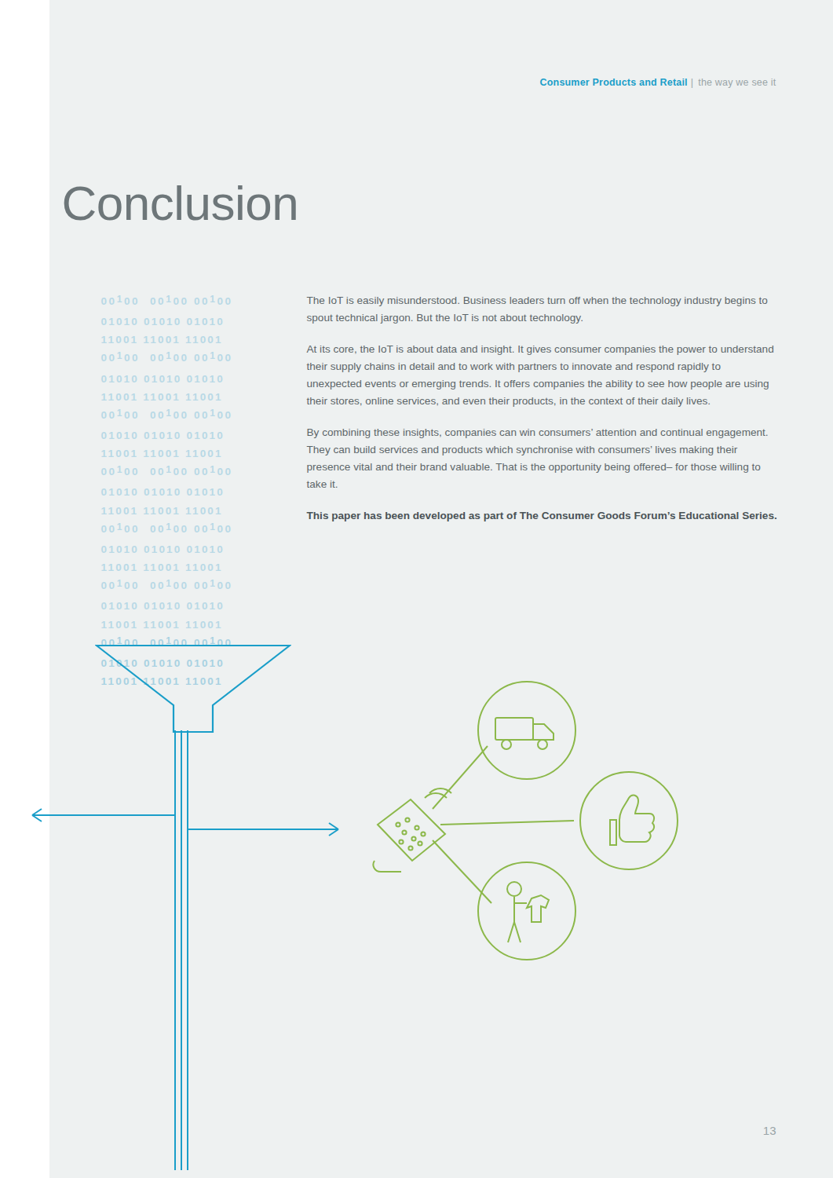Consumer Products and Retail|the way we see it
Conclusion
00100 00100 00100
01010 01010 01010
11001 11001 11001
00100 00100 00100
01010 01010 01010
11001 11001 11001
00100 00100 00100
01010 01010 01010
11001 11001 11001
00100 00100 00100
01010 01010 01010
11001 11001 11001
00100 00100 00100
01010 01010 01010
11001 11001 11001
00100 00100 00100
01010 01010 01010
11001 11001 11001
00100 00100 00100
01010 01010 01010
11001 11001 11001
The IoT is easily misunderstood. Business leaders turn off when the technology industry begins to spout technical jargon. But the IoT is not about technology.
At its core, the IoT is about data and insight. It gives consumer companies the power to understand their supply chains in detail and to work with partners to innovate and respond rapidly to unexpected events or emerging trends. It offers companies the ability to see how people are using their stores, online services, and even their products, in the context of their daily lives.
By combining these insights, companies can win consumers’ attention and continual engagement. They can build services and products which synchronise with consumers’ lives making their presence vital and their brand valuable. That is the opportunity being offered– for those willing to take it.
This paper has been developed as part of The Consumer Goods Forum’s Educational Series.
13